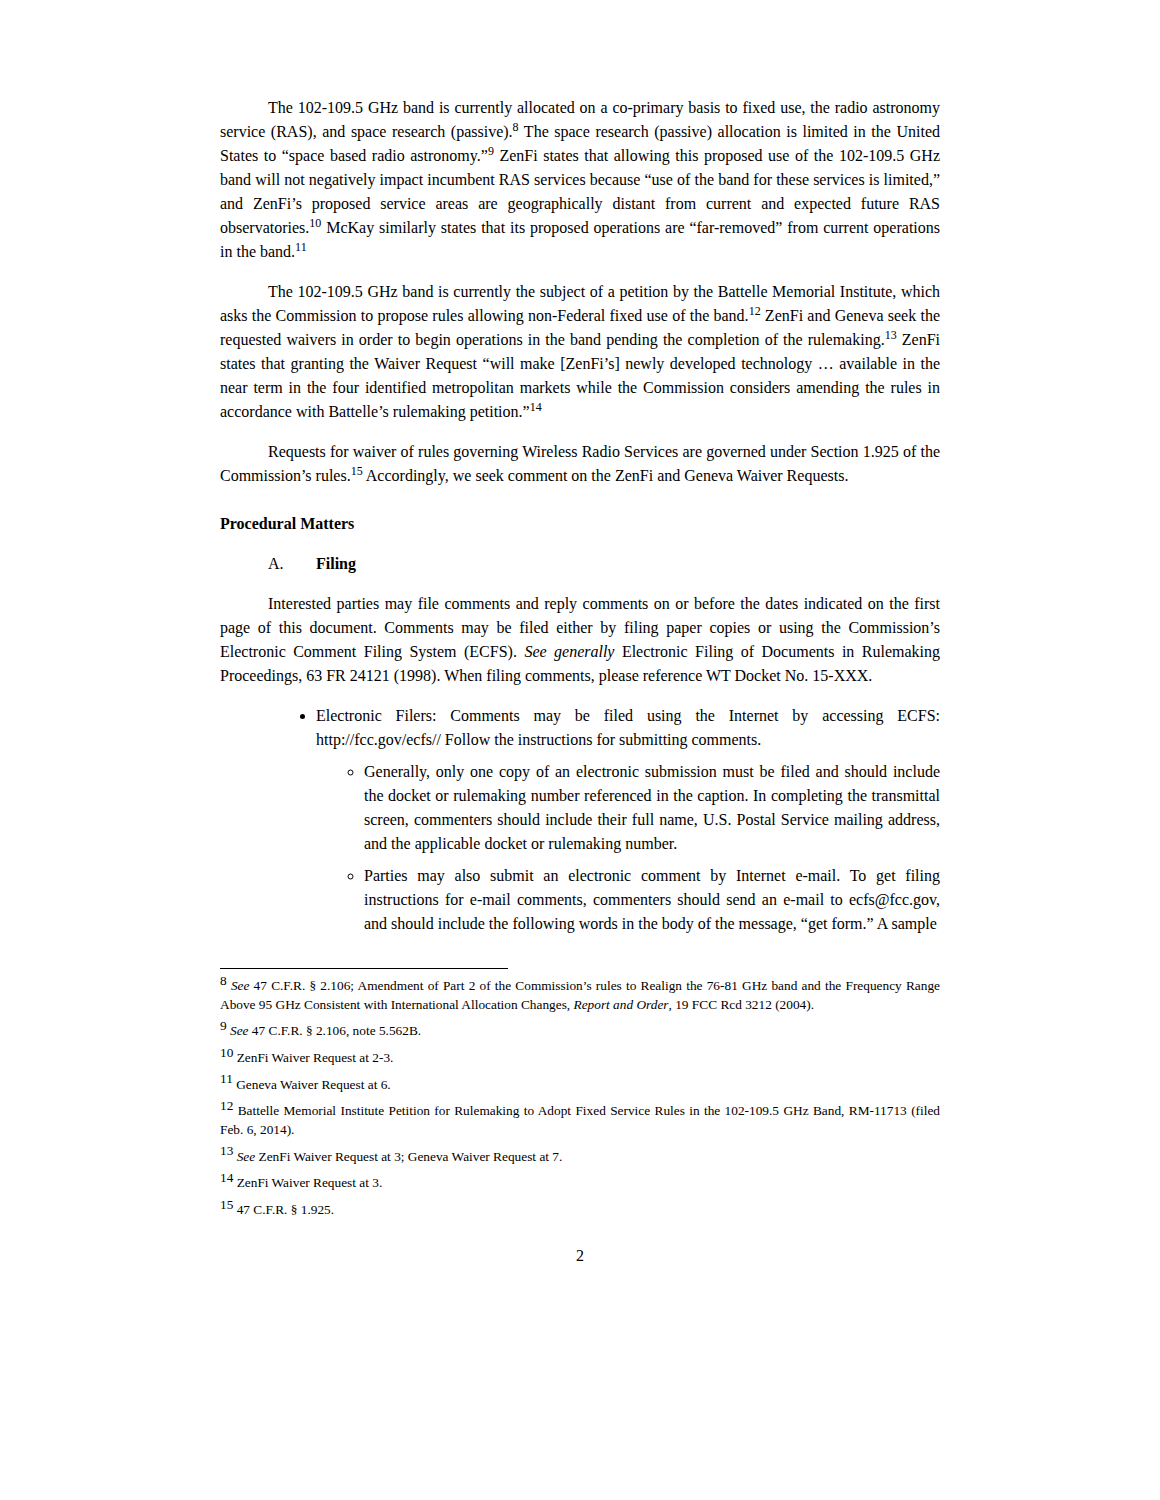The 102-109.5 GHz band is currently allocated on a co-primary basis to fixed use, the radio astronomy service (RAS), and space research (passive).8 The space research (passive) allocation is limited in the United States to “space based radio astronomy.”9 ZenFi states that allowing this proposed use of the 102-109.5 GHz band will not negatively impact incumbent RAS services because “use of the band for these services is limited,” and ZenFi’s proposed service areas are geographically distant from current and expected future RAS observatories.10 McKay similarly states that its proposed operations are “far-removed” from current operations in the band.11
The 102-109.5 GHz band is currently the subject of a petition by the Battelle Memorial Institute, which asks the Commission to propose rules allowing non-Federal fixed use of the band.12 ZenFi and Geneva seek the requested waivers in order to begin operations in the band pending the completion of the rulemaking.13 ZenFi states that granting the Waiver Request “will make [ZenFi’s] newly developed technology … available in the near term in the four identified metropolitan markets while the Commission considers amending the rules in accordance with Battelle’s rulemaking petition.”14
Requests for waiver of rules governing Wireless Radio Services are governed under Section 1.925 of the Commission’s rules.15 Accordingly, we seek comment on the ZenFi and Geneva Waiver Requests.
Procedural Matters
A. Filing
Interested parties may file comments and reply comments on or before the dates indicated on the first page of this document. Comments may be filed either by filing paper copies or using the Commission’s Electronic Comment Filing System (ECFS). See generally Electronic Filing of Documents in Rulemaking Proceedings, 63 FR 24121 (1998). When filing comments, please reference WT Docket No. 15-XXX.
Electronic Filers: Comments may be filed using the Internet by accessing ECFS: http://fcc.gov/ecfs// Follow the instructions for submitting comments.
Generally, only one copy of an electronic submission must be filed and should include the docket or rulemaking number referenced in the caption. In completing the transmittal screen, commenters should include their full name, U.S. Postal Service mailing address, and the applicable docket or rulemaking number.
Parties may also submit an electronic comment by Internet e-mail. To get filing instructions for e-mail comments, commenters should send an e-mail to ecfs@fcc.gov, and should include the following words in the body of the message, “get form.” A sample
8 See 47 C.F.R. § 2.106; Amendment of Part 2 of the Commission’s rules to Realign the 76-81 GHz band and the Frequency Range Above 95 GHz Consistent with International Allocation Changes, Report and Order, 19 FCC Rcd 3212 (2004).
9 See 47 C.F.R. § 2.106, note 5.562B.
10 ZenFi Waiver Request at 2-3.
11 Geneva Waiver Request at 6.
12 Battelle Memorial Institute Petition for Rulemaking to Adopt Fixed Service Rules in the 102-109.5 GHz Band, RM-11713 (filed Feb. 6, 2014).
13 See ZenFi Waiver Request at 3; Geneva Waiver Request at 7.
14 ZenFi Waiver Request at 3.
15 47 C.F.R. § 1.925.
2